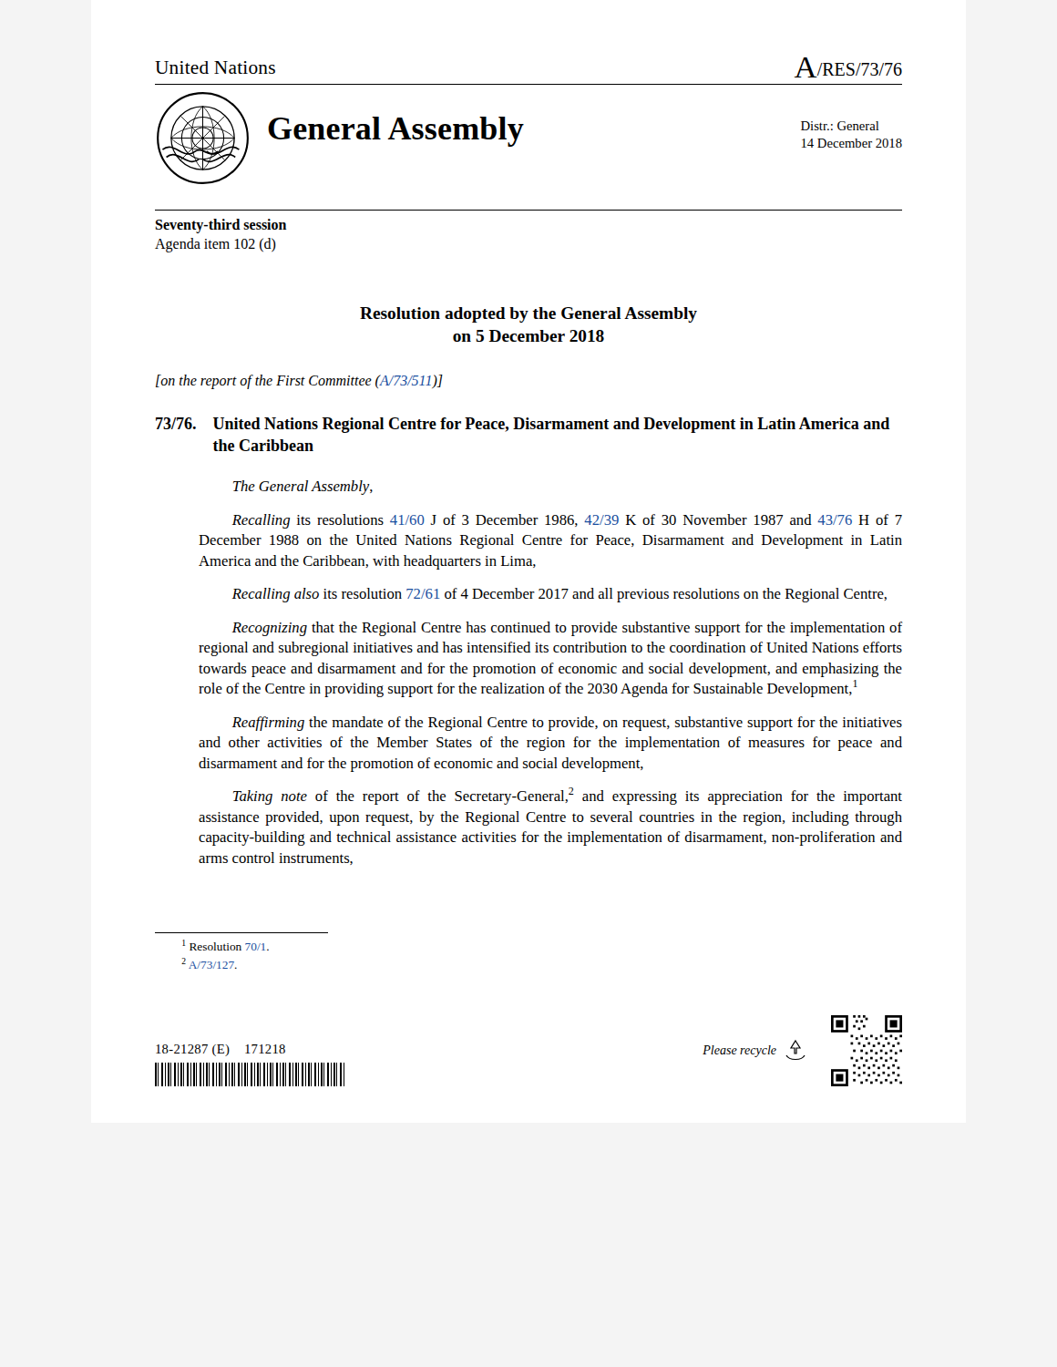United Nations
A/RES/73/76
General Assembly
Distr.: General
14 December 2018
Seventy-third session
Agenda item 102 (d)
Resolution adopted by the General Assembly
on 5 December 2018
[on the report of the First Committee (A/73/511)]
73/76.
United Nations Regional Centre for Peace, Disarmament and Development in Latin America and the Caribbean
The General Assembly,
Recalling its resolutions 41/60 J of 3 December 1986, 42/39 K of 30 November 1987 and 43/76 H of 7 December 1988 on the United Nations Regional Centre for Peace, Disarmament and Development in Latin America and the Caribbean, with headquarters in Lima,
Recalling also its resolution 72/61 of 4 December 2017 and all previous resolutions on the Regional Centre,
Recognizing that the Regional Centre has continued to provide substantive support for the implementation of regional and subregional initiatives and has intensified its contribution to the coordination of United Nations efforts towards peace and disarmament and for the promotion of economic and social development, and emphasizing the role of the Centre in providing support for the realization of the 2030 Agenda for Sustainable Development,1
Reaffirming the mandate of the Regional Centre to provide, on request, substantive support for the initiatives and other activities of the Member States of the region for the implementation of measures for peace and disarmament and for the promotion of economic and social development,
Taking note of the report of the Secretary-General,2 and expressing its appreciation for the important assistance provided, upon request, by the Regional Centre to several countries in the region, including through capacity-building and technical assistance activities for the implementation of disarmament, non-proliferation and arms control instruments,
1 Resolution 70/1.
2 A/73/127.
18-21287 (E) 171218
Please recycle